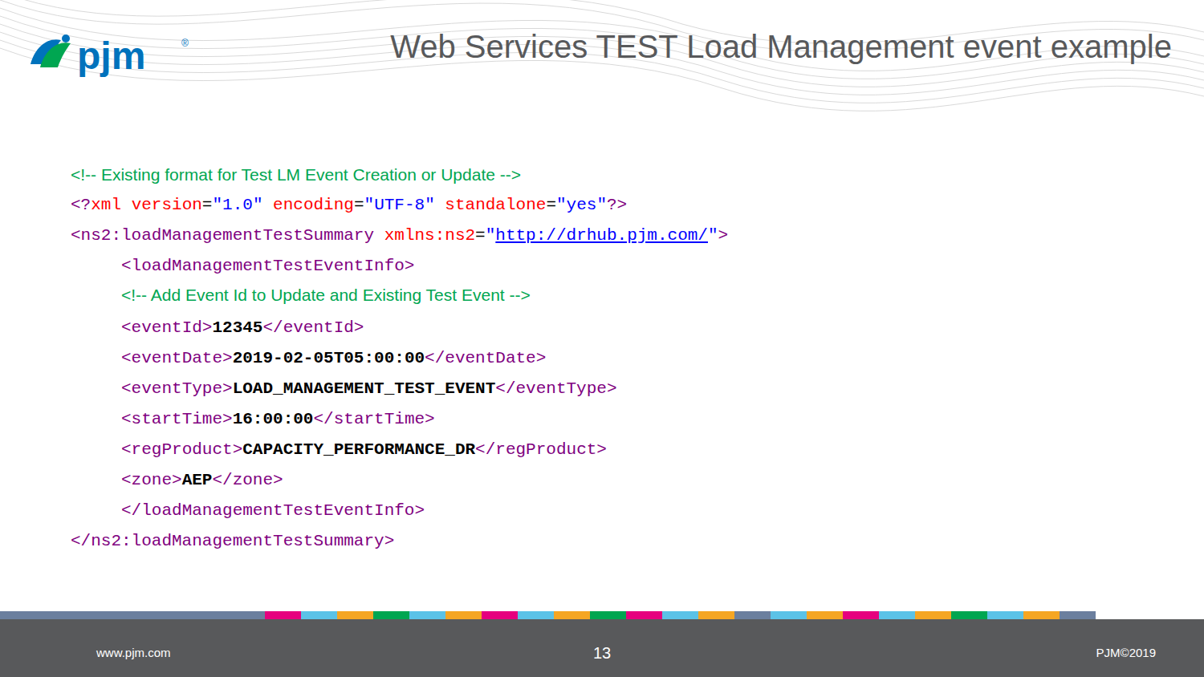pjm ®
Web Services TEST Load Management event example
<!-- Existing format for Test LM Event Creation or Update --> <?xml version="1.0" encoding="UTF-8" standalone="yes"?> <ns2:loadManagementTestSummary xmlns:ns2="http://drhub.pjm.com/"> <loadManagementTestEventInfo> <!-- Add Event Id to Update and Existing Test Event --> <eventId>12345</eventId> <eventDate>2019-02-05T05:00:00</eventDate> <eventType>LOAD_MANAGEMENT_TEST_EVENT</eventType> <startTime>16:00:00</startTime> <regProduct>CAPACITY_PERFORMANCE_DR</regProduct> <zone>AEP</zone> </loadManagementTestEventInfo> </ns2:loadManagementTestSummary>
www.pjm.com
13
PJM©2019